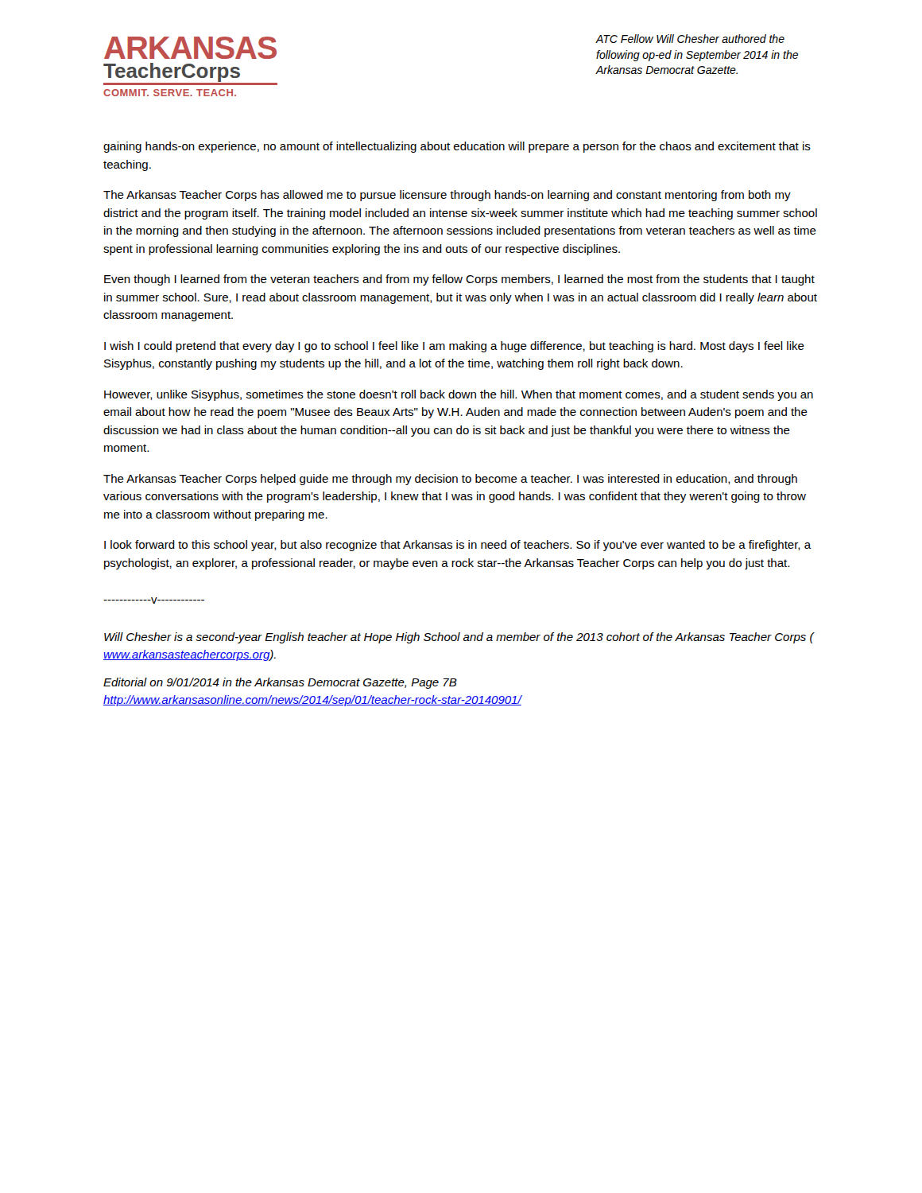ARKANSAS
TeacherCorps
COMMIT. SERVE. TEACH.
ATC Fellow Will Chesher authored the following op-ed in September 2014 in the Arkansas Democrat Gazette.
gaining hands-on experience, no amount of intellectualizing about education will prepare a person for the chaos and excitement that is teaching.
The Arkansas Teacher Corps has allowed me to pursue licensure through hands-on learning and constant mentoring from both my district and the program itself. The training model included an intense six-week summer institute which had me teaching summer school in the morning and then studying in the afternoon. The afternoon sessions included presentations from veteran teachers as well as time spent in professional learning communities exploring the ins and outs of our respective disciplines.
Even though I learned from the veteran teachers and from my fellow Corps members, I learned the most from the students that I taught in summer school. Sure, I read about classroom management, but it was only when I was in an actual classroom did I really learn about classroom management.
I wish I could pretend that every day I go to school I feel like I am making a huge difference, but teaching is hard. Most days I feel like Sisyphus, constantly pushing my students up the hill, and a lot of the time, watching them roll right back down.
However, unlike Sisyphus, sometimes the stone doesn't roll back down the hill. When that moment comes, and a student sends you an email about how he read the poem "Musee des Beaux Arts" by W.H. Auden and made the connection between Auden's poem and the discussion we had in class about the human condition--all you can do is sit back and just be thankful you were there to witness the moment.
The Arkansas Teacher Corps helped guide me through my decision to become a teacher. I was interested in education, and through various conversations with the program's leadership, I knew that I was in good hands. I was confident that they weren't going to throw me into a classroom without preparing me.
I look forward to this school year, but also recognize that Arkansas is in need of teachers. So if you've ever wanted to be a firefighter, a psychologist, an explorer, a professional reader, or maybe even a rock star--the Arkansas Teacher Corps can help you do just that.
------------v------------
Will Chesher is a second-year English teacher at Hope High School and a member of the 2013 cohort of the Arkansas Teacher Corps ( www.arkansasteachercorps.org).
Editorial on 9/01/2014 in the Arkansas Democrat Gazette, Page 7B
http://www.arkansasonline.com/news/2014/sep/01/teacher-rock-star-20140901/